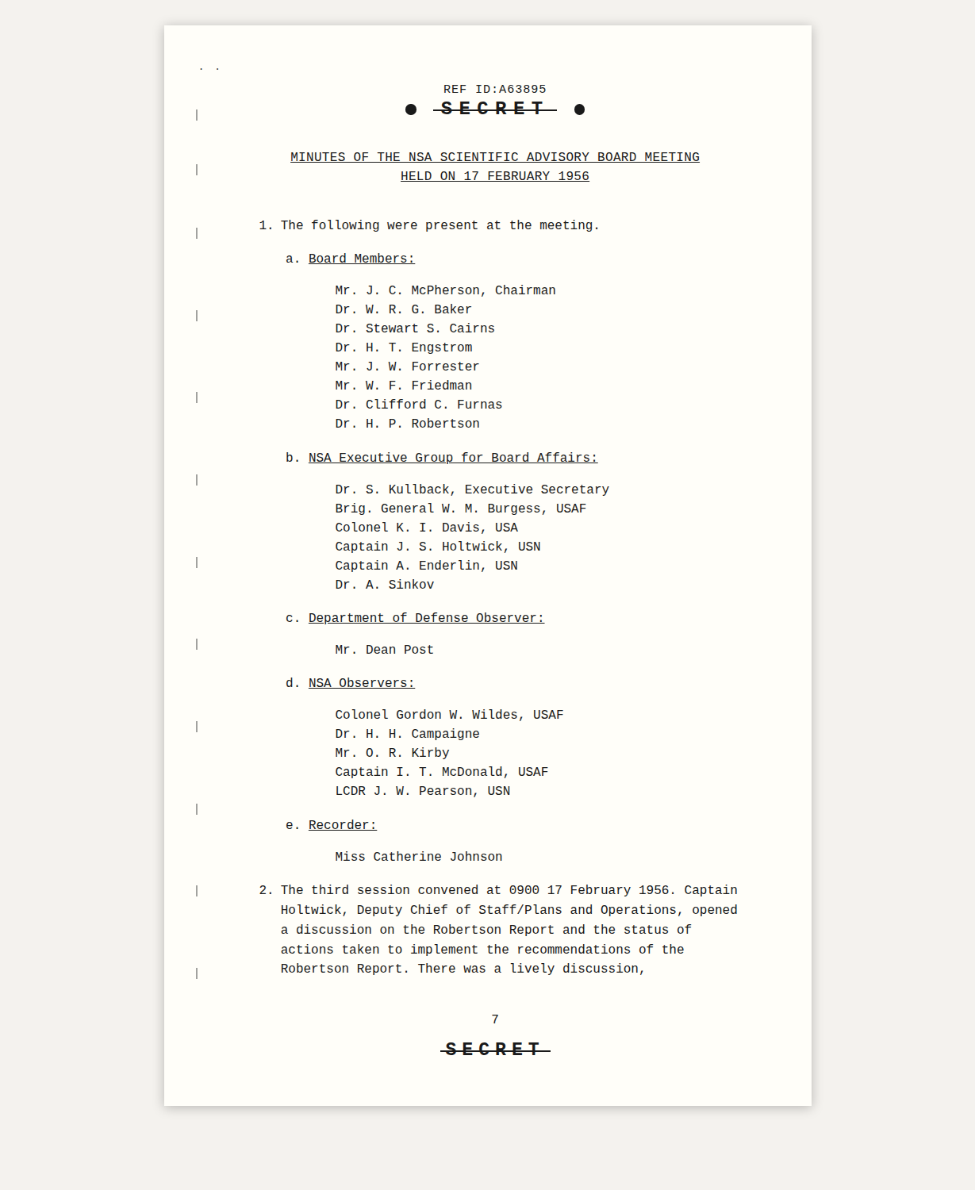· ·
REF ID:A63895
SECRET
MINUTES OF THE NSA SCIENTIFIC ADVISORY BOARD MEETING HELD ON 17 FEBRUARY 1956
The following were present at the meeting.
Board Members:
Mr. J. C. McPherson, Chairman
Dr. W. R. G. Baker
Dr. Stewart S. Cairns
Dr. H. T. Engstrom
Mr. J. W. Forrester
Mr. W. F. Friedman
Dr. Clifford C. Furnas
Dr. H. P. Robertson
NSA Executive Group for Board Affairs:
Dr. S. Kullback, Executive Secretary
Brig. General W. M. Burgess, USAF
Colonel K. I. Davis, USA
Captain J. S. Holtwick, USN
Captain A. Enderlin, USN
Dr. A. Sinkov
Department of Defense Observer:
Mr. Dean Post
NSA Observers:
Colonel Gordon W. Wildes, USAF
Dr. H. H. Campaigne
Mr. O. R. Kirby
Captain I. T. McDonald, USAF
LCDR J. W. Pearson, USN
Recorder:
Miss Catherine Johnson
The third session convened at 0900 17 February 1956. Captain Holtwick, Deputy Chief of Staff/Plans and Operations, opened a discussion on the Robertson Report and the status of actions taken to implement the recommendations of the Robertson Report. There was a lively discussion,
7
SECRET